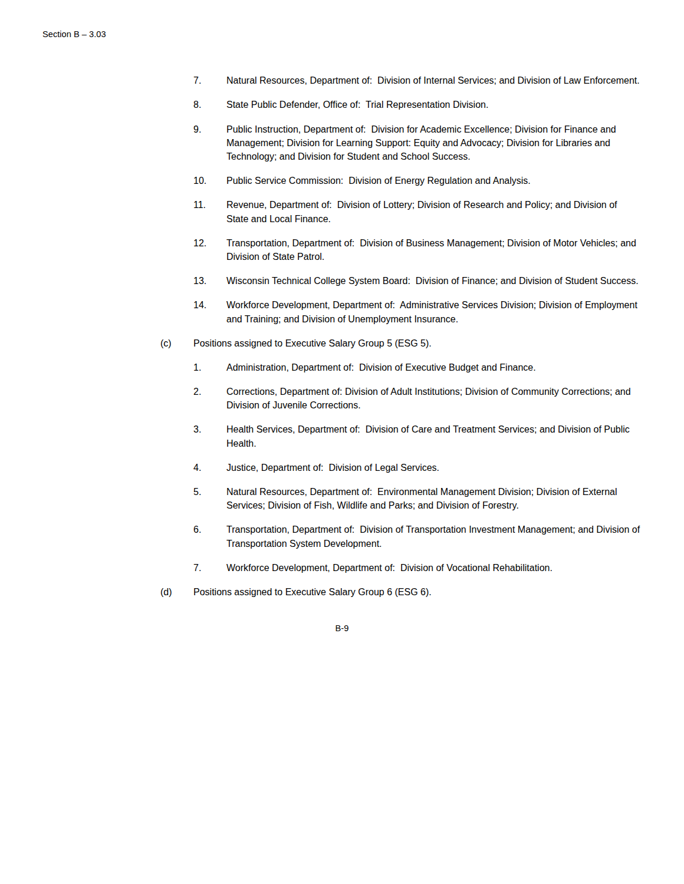Section B – 3.03
7. Natural Resources, Department of: Division of Internal Services; and Division of Law Enforcement.
8. State Public Defender, Office of: Trial Representation Division.
9. Public Instruction, Department of: Division for Academic Excellence; Division for Finance and Management; Division for Learning Support: Equity and Advocacy; Division for Libraries and Technology; and Division for Student and School Success.
10. Public Service Commission: Division of Energy Regulation and Analysis.
11. Revenue, Department of: Division of Lottery; Division of Research and Policy; and Division of State and Local Finance.
12. Transportation, Department of: Division of Business Management; Division of Motor Vehicles; and Division of State Patrol.
13. Wisconsin Technical College System Board: Division of Finance; and Division of Student Success.
14. Workforce Development, Department of: Administrative Services Division; Division of Employment and Training; and Division of Unemployment Insurance.
(c) Positions assigned to Executive Salary Group 5 (ESG 5).
1. Administration, Department of: Division of Executive Budget and Finance.
2. Corrections, Department of: Division of Adult Institutions; Division of Community Corrections; and Division of Juvenile Corrections.
3. Health Services, Department of: Division of Care and Treatment Services; and Division of Public Health.
4. Justice, Department of: Division of Legal Services.
5. Natural Resources, Department of: Environmental Management Division; Division of External Services; Division of Fish, Wildlife and Parks; and Division of Forestry.
6. Transportation, Department of: Division of Transportation Investment Management; and Division of Transportation System Development.
7. Workforce Development, Department of: Division of Vocational Rehabilitation.
(d) Positions assigned to Executive Salary Group 6 (ESG 6).
B-9